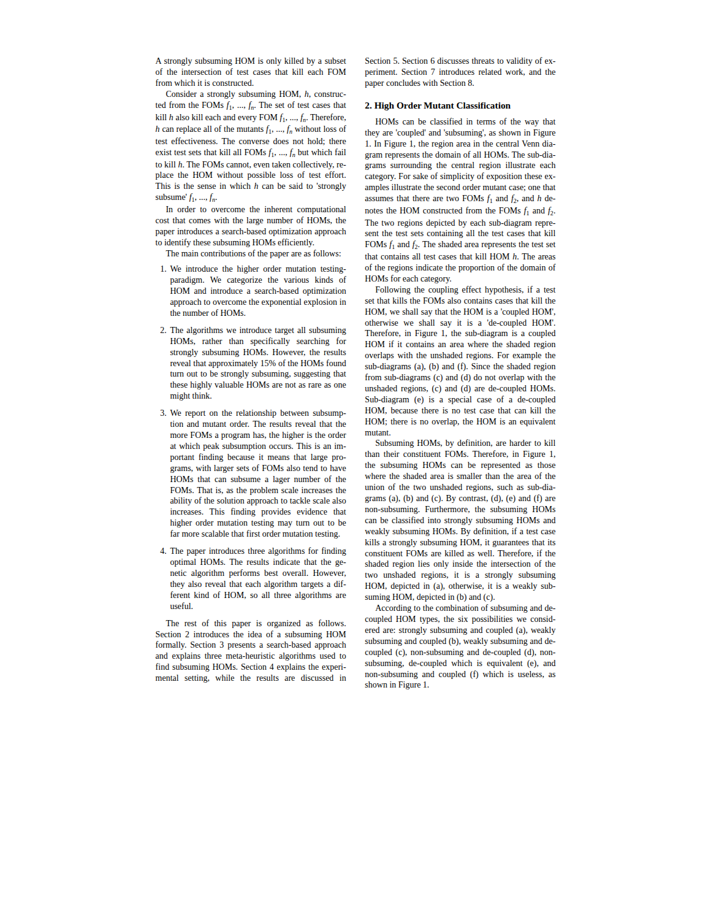A strongly subsuming HOM is only killed by a subset of the intersection of test cases that kill each FOM from which it is constructed.
Consider a strongly subsuming HOM, h, constructed from the FOMs f 1, ..., fn. The set of test cases that kill h also kill each and every FOM f 1, ..., fn. Therefore, h can replace all of the mutants f 1, ..., fn without loss of test effectiveness. The converse does not hold; there exist test sets that kill all FOMs f 1, ..., fn but which fail to kill h. The FOMs cannot, even taken collectively, replace the HOM without possible loss of test effort. This is the sense in which h can be said to 'strongly subsume' f 1, ..., fn.
In order to overcome the inherent computational cost that comes with the large number of HOMs, the paper introduces a search-based optimization approach to identify these subsuming HOMs efficiently.
The main contributions of the paper are as follows:
We introduce the higher order mutation testing-paradigm. We categorize the various kinds of HOM and introduce a search-based optimization approach to overcome the exponential explosion in the number of HOMs.
The algorithms we introduce target all subsuming HOMs, rather than specifically searching for strongly subsuming HOMs. However, the results reveal that approximately 15% of the HOMs found turn out to be strongly subsuming, suggesting that these highly valuable HOMs are not as rare as one might think.
We report on the relationship between subsumption and mutant order. The results reveal that the more FOMs a program has, the higher is the order at which peak subsumption occurs. This is an important finding because it means that large programs, with larger sets of FOMs also tend to have HOMs that can subsume a lager number of the FOMs. That is, as the problem scale increases the ability of the solution approach to tackle scale also increases. This finding provides evidence that higher order mutation testing may turn out to be far more scalable that first order mutation testing.
The paper introduces three algorithms for finding optimal HOMs. The results indicate that the genetic algorithm performs best overall. However, they also reveal that each algorithm targets a different kind of HOM, so all three algorithms are useful.
The rest of this paper is organized as follows. Section 2 introduces the idea of a subsuming HOM formally. Section 3 presents a search-based approach and explains three meta-heuristic algorithms used to find subsuming HOMs. Section 4 explains the experimental setting, while the results are discussed in Section 5. Section 6 discusses threats to validity of experiment. Section 7 introduces related work, and the paper concludes with Section 8.
2. High Order Mutant Classification
HOMs can be classified in terms of the way that they are 'coupled' and 'subsuming', as shown in Figure 1. In Figure 1, the region area in the central Venn diagram represents the domain of all HOMs. The sub-diagrams surrounding the central region illustrate each category. For sake of simplicity of exposition these examples illustrate the second order mutant case; one that assumes that there are two FOMs f 1 and f 2, and h denotes the HOM constructed from the FOMs f 1 and f 2. The two regions depicted by each sub-diagram represent the test sets containing all the test cases that kill FOMs f 1 and f 2. The shaded area represents the test set that contains all test cases that kill HOM h. The areas of the regions indicate the proportion of the domain of HOMs for each category.
Following the coupling effect hypothesis, if a test set that kills the FOMs also contains cases that kill the HOM, we shall say that the HOM is a 'coupled HOM', otherwise we shall say it is a 'de-coupled HOM'. Therefore, in Figure 1, the sub-diagram is a coupled HOM if it contains an area where the shaded region overlaps with the unshaded regions. For example the sub-diagrams (a), (b) and (f). Since the shaded region from sub-diagrams (c) and (d) do not overlap with the unshaded regions, (c) and (d) are de-coupled HOMs. Sub-diagram (e) is a special case of a de-coupled HOM, because there is no test case that can kill the HOM; there is no overlap, the HOM is an equivalent mutant.
Subsuming HOMs, by definition, are harder to kill than their constituent FOMs. Therefore, in Figure 1, the subsuming HOMs can be represented as those where the shaded area is smaller than the area of the union of the two unshaded regions, such as sub-diagrams (a), (b) and (c). By contrast, (d), (e) and (f) are non-subsuming. Furthermore, the subsuming HOMs can be classified into strongly subsuming HOMs and weakly subsuming HOMs. By definition, if a test case kills a strongly subsuming HOM, it guarantees that its constituent FOMs are killed as well. Therefore, if the shaded region lies only inside the intersection of the two unshaded regions, it is a strongly subsuming HOM, depicted in (a), otherwise, it is a weakly subsuming HOM, depicted in (b) and (c).
According to the combination of subsuming and de-coupled HOM types, the six possibilities we considered are: strongly subsuming and coupled (a), weakly subsuming and coupled (b), weakly subsuming and de-coupled (c), non-subsuming and de-coupled (d), non-subsuming, de-coupled which is equivalent (e), and non-subsuming and coupled (f) which is useless, as shown in Figure 1.